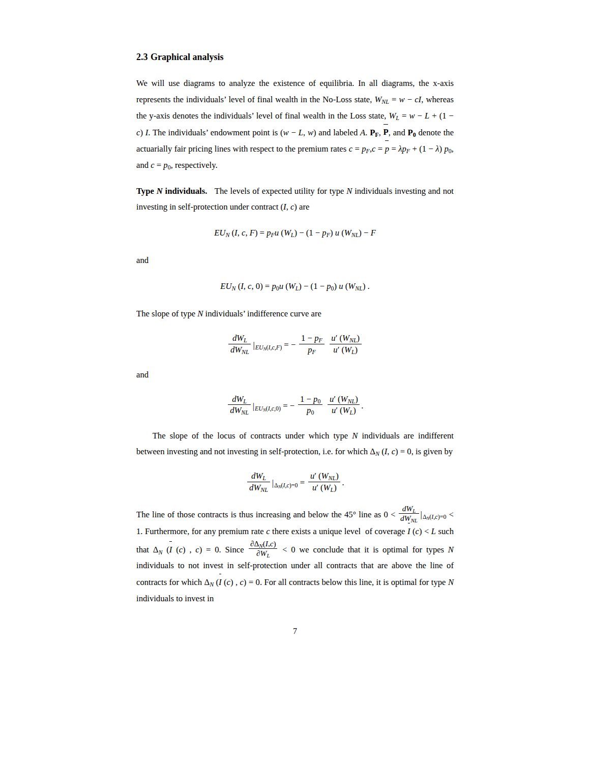2.3 Graphical analysis
We will use diagrams to analyze the existence of equilibria. In all diagrams, the x-axis represents the individuals’ level of final wealth in the No-Loss state, WNL = w − cI, whereas the y-axis denotes the individuals’ level of final wealth in the Loss state, WL = w − L + (1 − c) I. The individuals’ endowment point is (w − L, w) and labeled A. PF, P, and P0 denote the actuarially fair pricing lines with respect to the premium rates c = pF,c = p = λpF + (1 − λ) p0, and c = p0, respectively.
Type N individuals. The levels of expected utility for type N individuals investing and not investing in self-protection under contract (I, c) are
EUN (I, c, F) = pFu (WL) − (1 − pF) u (WNL) − F
and
EUN (I, c, 0) = p0u (WL) − (1 − p0) u (WNL) .
The slope of type N individuals’ indifference curve are
dWL dWNL|EUN(I,c,F) = − 1 − pF pF u′ (WNL) u′ (WL)
and
dWL dWNL|EUN(I,c,0) = − 1 − p0 p0 u′ (WNL) u′ (WL).
The slope of the locus of contracts under which type N individuals are indifferent between investing and not investing in self-protection, i.e. for which ΔN (I, c) = 0, is given by
dWL dWNL|ΔN(I,c)=0 = u′ (WNL) u′ (WL).
The line of those contracts is thus increasing and below the 45° line as 0 < dWL dWNL|ΔN(I,c)=0 < 1. Furthermore, for any premium rate c there exists a unique level of coverage I (c) < L such that ΔN (I (c) , c) = 0. Since ∂ΔN(I,c)∂WL < 0 we conclude that it is optimal for types N individuals to not invest in self-protection under all contracts that are above the line of contracts for which ΔN (I (c) , c) = 0. For all contracts below this line, it is optimal for type N individuals to invest in
7